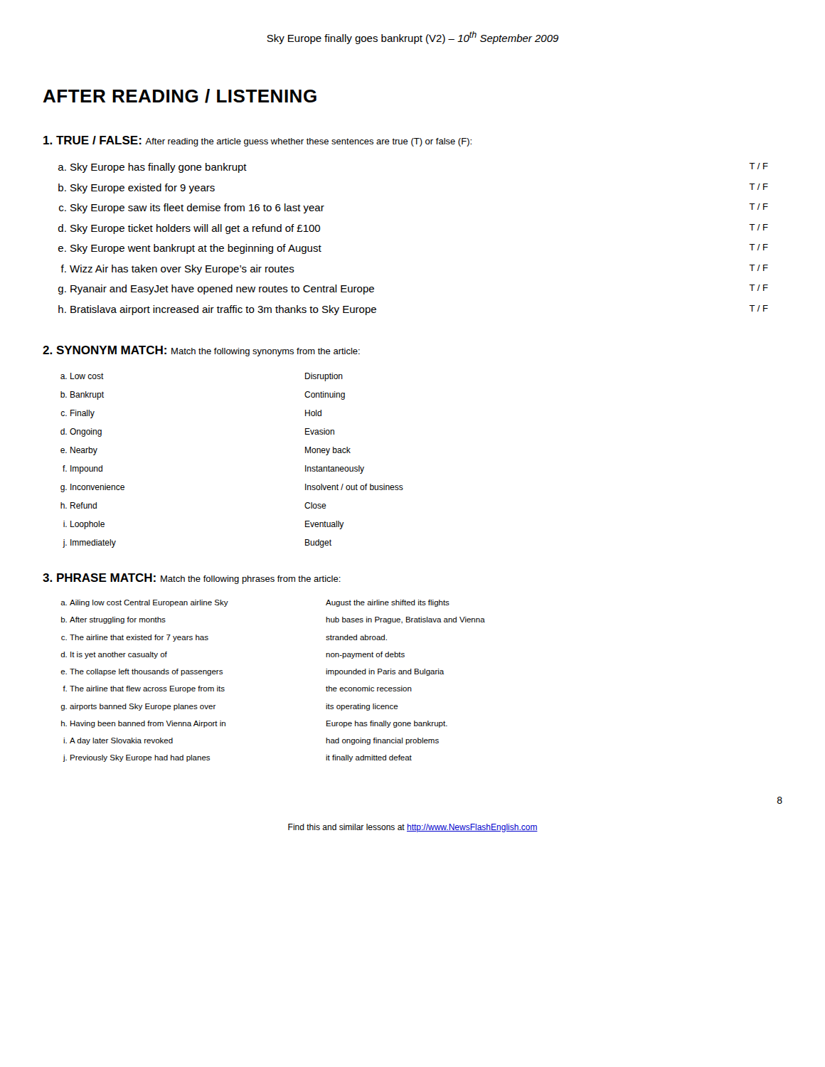Sky Europe finally goes bankrupt (V2) – 10th September 2009
AFTER READING / LISTENING
1. TRUE / FALSE: After reading the article guess whether these sentences are true (T) or false (F):
Sky Europe has finally gone bankrupt T / F
Sky Europe existed for 9 years T / F
Sky Europe saw its fleet demise from 16 to 6 last year T / F
Sky Europe ticket holders will all get a refund of £100 T / F
Sky Europe went bankrupt at the beginning of August T / F
Wizz Air has taken over Sky Europe’s air routes T / F
Ryanair and EasyJet have opened new routes to Central Europe T / F
Bratislava airport increased air traffic to 3m thanks to Sky Europe T / F
2. SYNONYM MATCH: Match the following synonyms from the article:
Low cost Disruption
Bankrupt Continuing
Finally Hold
Ongoing Evasion
Nearby Money back
Impound Instantaneously
Inconvenience Insolvent / out of business
Refund Close
Loophole Eventually
Immediately Budget
3. PHRASE MATCH: Match the following phrases from the article:
Ailing low cost Central European airline Sky August the airline shifted its flights
After struggling for months hub bases in Prague, Bratislava and Vienna
The airline that existed for 7 years has stranded abroad.
It is yet another casualty of non-payment of debts
The collapse left thousands of passengers impounded in Paris and Bulgaria
The airline that flew across Europe from its the economic recession
airports banned Sky Europe planes over its operating licence
Having been banned from Vienna Airport in Europe has finally gone bankrupt.
A day later Slovakia revoked had ongoing financial problems
Previously Sky Europe had had planes it finally admitted defeat
8
Find this and similar lessons at http://www.NewsFlashEnglish.com